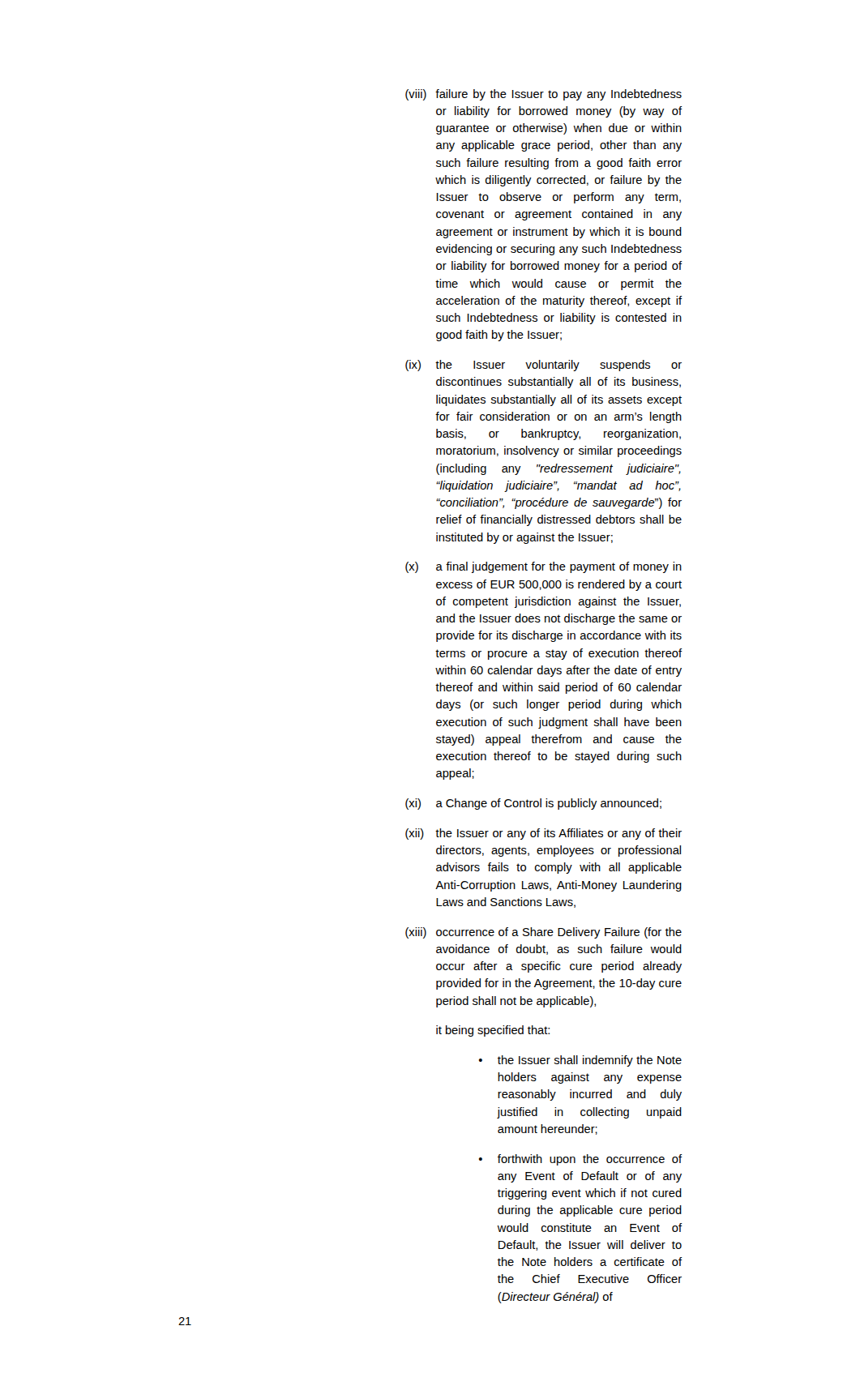(viii)
failure by the Issuer to pay any Indebtedness or liability for borrowed money (by way of guarantee or otherwise) when due or within any applicable grace period, other than any such failure resulting from a good faith error which is diligently corrected, or failure by the Issuer to observe or perform any term, covenant or agreement contained in any agreement or instrument by which it is bound evidencing or securing any such Indebtedness or liability for borrowed money for a period of time which would cause or permit the acceleration of the maturity thereof, except if such Indebtedness or liability is contested in good faith by the Issuer;
(ix)
the Issuer voluntarily suspends or discontinues substantially all of its business, liquidates substantially all of its assets except for fair consideration or on an arm’s length basis, or bankruptcy, reorganization, moratorium, insolvency or similar proceedings (including any "redressement judiciaire", “liquidation judiciaire”, “mandat ad hoc”, “conciliation”, “procédure de sauvegarde”) for relief of financially distressed debtors shall be instituted by or against the Issuer;
(x)
a final judgement for the payment of money in excess of EUR 500,000 is rendered by a court of competent jurisdiction against the Issuer, and the Issuer does not discharge the same or provide for its discharge in accordance with its terms or procure a stay of execution thereof within 60 calendar days after the date of entry thereof and within said period of 60 calendar days (or such longer period during which execution of such judgment shall have been stayed) appeal therefrom and cause the execution thereof to be stayed during such appeal;
(xi)
a Change of Control is publicly announced;
(xii)
the Issuer or any of its Affiliates or any of their directors, agents, employees or professional advisors fails to comply with all applicable Anti-Corruption Laws, Anti-Money Laundering Laws and Sanctions Laws,
(xiii)
occurrence of a Share Delivery Failure (for the avoidance of doubt, as such failure would occur after a specific cure period already provided for in the Agreement, the 10-day cure period shall not be applicable),
it being specified that:
the Issuer shall indemnify the Note holders against any expense reasonably incurred and duly justified in collecting unpaid amount hereunder;
forthwith upon the occurrence of any Event of Default or of any triggering event which if not cured during the applicable cure period would constitute an Event of Default, the Issuer will deliver to the Note holders a certificate of the Chief Executive Officer (Directeur Général) of
21